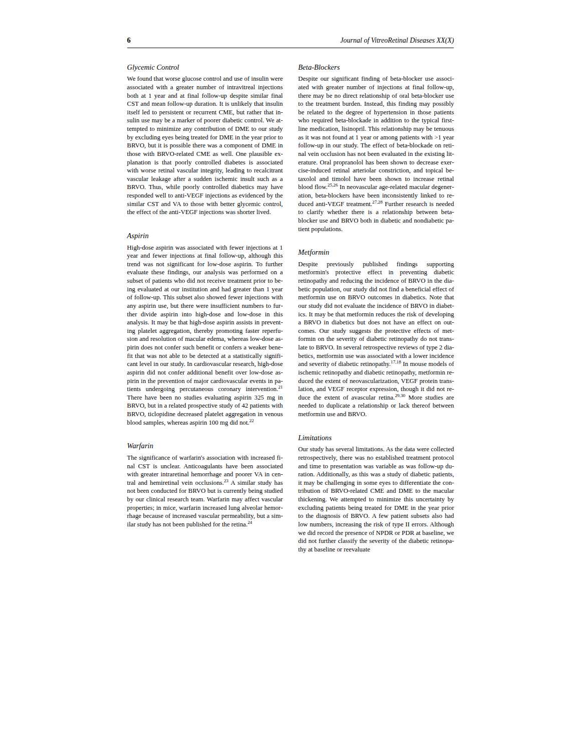6 Journal of VitreoRetinal Diseases XX(X)
Glycemic Control
We found that worse glucose control and use of insulin were associated with a greater number of intravitreal injections both at 1 year and at final follow-up despite similar final CST and mean follow-up duration. It is unlikely that insulin itself led to persistent or recurrent CME, but rather that insulin use may be a marker of poorer diabetic control. We attempted to minimize any contribution of DME to our study by excluding eyes being treated for DME in the year prior to BRVO, but it is possible there was a component of DME in those with BRVO-related CME as well. One plausible explanation is that poorly controlled diabetes is associated with worse retinal vascular integrity, leading to recalcitrant vascular leakage after a sudden ischemic insult such as a BRVO. Thus, while poorly controlled diabetics may have responded well to anti-VEGF injections as evidenced by the similar CST and VA to those with better glycemic control, the effect of the anti-VEGF injections was shorter lived.
Aspirin
High-dose aspirin was associated with fewer injections at 1 year and fewer injections at final follow-up, although this trend was not significant for low-dose aspirin. To further evaluate these findings, our analysis was performed on a subset of patients who did not receive treatment prior to being evaluated at our institution and had greater than 1 year of follow-up. This subset also showed fewer injections with any aspirin use, but there were insufficient numbers to further divide aspirin into high-dose and low-dose in this analysis. It may be that high-dose aspirin assists in preventing platelet aggregation, thereby promoting faster reperfusion and resolution of macular edema, whereas low-dose aspirin does not confer such benefit or confers a weaker benefit that was not able to be detected at a statistically significant level in our study. In cardiovascular research, high-dose aspirin did not confer additional benefit over low-dose aspirin in the prevention of major cardiovascular events in patients undergoing percutaneous coronary intervention.21 There have been no studies evaluating aspirin 325 mg in BRVO, but in a related prospective study of 42 patients with BRVO, ticlopidine decreased platelet aggregation in venous blood samples, whereas aspirin 100 mg did not.22
Warfarin
The significance of warfarin's association with increased final CST is unclear. Anticoagulants have been associated with greater intraretinal hemorrhage and poorer VA in central and hemiretinal vein occlusions.23 A similar study has not been conducted for BRVO but is currently being studied by our clinical research team. Warfarin may affect vascular properties; in mice, warfarin increased lung alveolar hemorrhage because of increased vascular permeability, but a similar study has not been published for the retina.24
Beta-Blockers
Despite our significant finding of beta-blocker use associated with greater number of injections at final follow-up, there may be no direct relationship of oral beta-blocker use to the treatment burden. Instead, this finding may possibly be related to the degree of hypertension in those patients who required beta-blockade in addition to the typical first-line medication, lisinopril. This relationship may be tenuous as it was not found at 1 year or among patients with >1 year follow-up in our study. The effect of beta-blockade on retinal vein occlusion has not been evaluated in the existing literature. Oral propranolol has been shown to decrease exercise-induced retinal arteriolar constriction, and topical betaxolol and timolol have been shown to increase retinal blood flow.25,26 In neovascular age-related macular degeneration, beta-blockers have been inconsistently linked to reduced anti-VEGF treatment.27,28 Further research is needed to clarify whether there is a relationship between beta-blocker use and BRVO both in diabetic and nondiabetic patient populations.
Metformin
Despite previously published findings supporting metformin's protective effect in preventing diabetic retinopathy and reducing the incidence of BRVO in the diabetic population, our study did not find a beneficial effect of metformin use on BRVO outcomes in diabetics. Note that our study did not evaluate the incidence of BRVO in diabetics. It may be that metformin reduces the risk of developing a BRVO in diabetics but does not have an effect on outcomes. Our study suggests the protective effects of metformin on the severity of diabetic retinopathy do not translate to BRVO. In several retrospective reviews of type 2 diabetics, metformin use was associated with a lower incidence and severity of diabetic retinopathy.17,18 In mouse models of ischemic retinopathy and diabetic retinopathy, metformin reduced the extent of neovascularization, VEGF protein translation, and VEGF receptor expression, though it did not reduce the extent of avascular retina.29,30 More studies are needed to duplicate a relationship or lack thereof between metformin use and BRVO.
Limitations
Our study has several limitations. As the data were collected retrospectively, there was no established treatment protocol and time to presentation was variable as was follow-up duration. Additionally, as this was a study of diabetic patients, it may be challenging in some eyes to differentiate the contribution of BRVO-related CME and DME to the macular thickening. We attempted to minimize this uncertainty by excluding patients being treated for DME in the year prior to the diagnosis of BRVO. A few patient subsets also had low numbers, increasing the risk of type II errors. Although we did record the presence of NPDR or PDR at baseline, we did not further classify the severity of the diabetic retinopathy at baseline or reevaluate